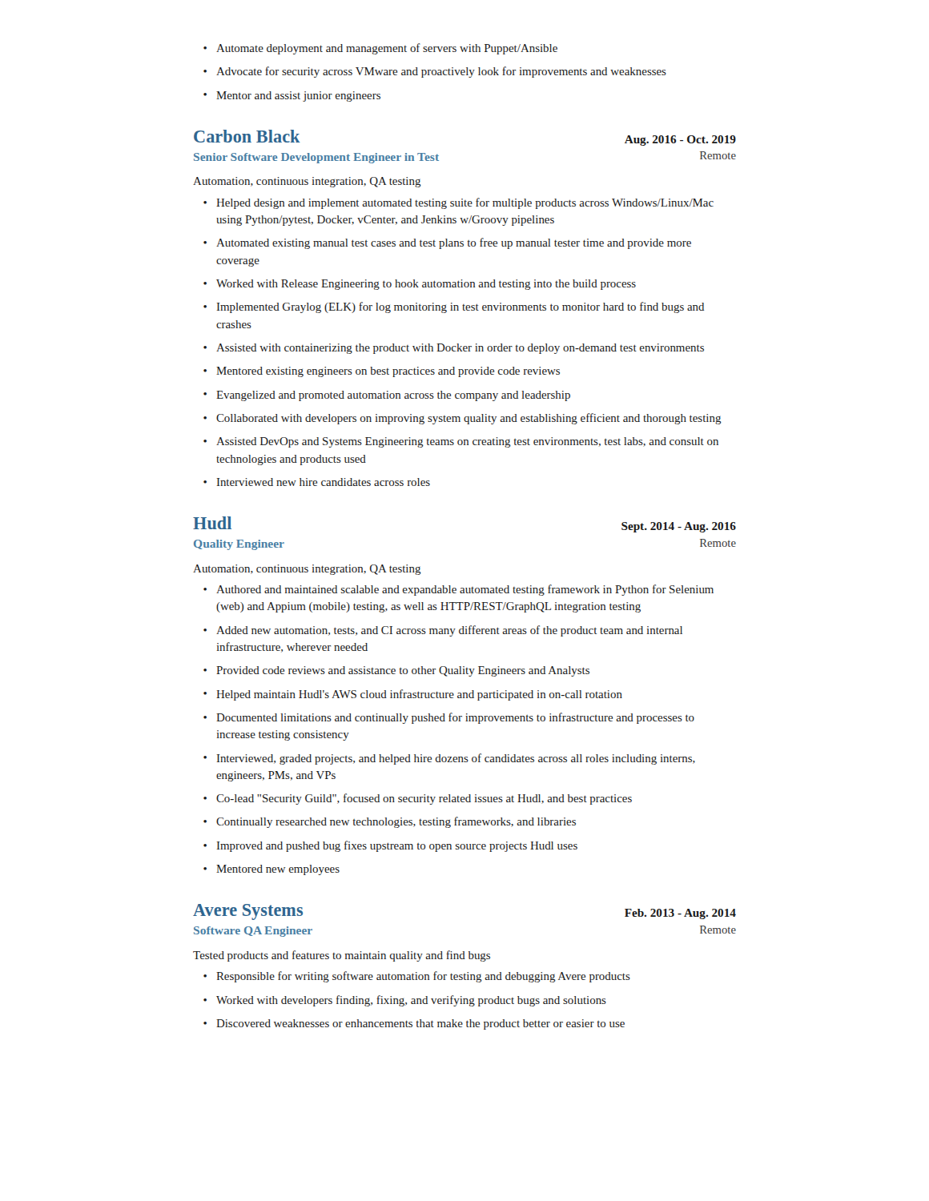Automate deployment and management of servers with Puppet/Ansible
Advocate for security across VMware and proactively look for improvements and weaknesses
Mentor and assist junior engineers
Carbon Black
Senior Software Development Engineer in Test
Aug. 2016 - Oct. 2019
Remote
Automation, continuous integration, QA testing
Helped design and implement automated testing suite for multiple products across Windows/Linux/Mac using Python/pytest, Docker, vCenter, and Jenkins w/Groovy pipelines
Automated existing manual test cases and test plans to free up manual tester time and provide more coverage
Worked with Release Engineering to hook automation and testing into the build process
Implemented Graylog (ELK) for log monitoring in test environments to monitor hard to find bugs and crashes
Assisted with containerizing the product with Docker in order to deploy on-demand test environments
Mentored existing engineers on best practices and provide code reviews
Evangelized and promoted automation across the company and leadership
Collaborated with developers on improving system quality and establishing efficient and thorough testing
Assisted DevOps and Systems Engineering teams on creating test environments, test labs, and consult on technologies and products used
Interviewed new hire candidates across roles
Hudl
Quality Engineer
Sept. 2014 - Aug. 2016
Remote
Automation, continuous integration, QA testing
Authored and maintained scalable and expandable automated testing framework in Python for Selenium (web) and Appium (mobile) testing, as well as HTTP/REST/GraphQL integration testing
Added new automation, tests, and CI across many different areas of the product team and internal infrastructure, wherever needed
Provided code reviews and assistance to other Quality Engineers and Analysts
Helped maintain Hudl's AWS cloud infrastructure and participated in on-call rotation
Documented limitations and continually pushed for improvements to infrastructure and processes to increase testing consistency
Interviewed, graded projects, and helped hire dozens of candidates across all roles including interns, engineers, PMs, and VPs
Co-lead "Security Guild", focused on security related issues at Hudl, and best practices
Continually researched new technologies, testing frameworks, and libraries
Improved and pushed bug fixes upstream to open source projects Hudl uses
Mentored new employees
Avere Systems
Software QA Engineer
Feb. 2013 - Aug. 2014
Remote
Tested products and features to maintain quality and find bugs
Responsible for writing software automation for testing and debugging Avere products
Worked with developers finding, fixing, and verifying product bugs and solutions
Discovered weaknesses or enhancements that make the product better or easier to use